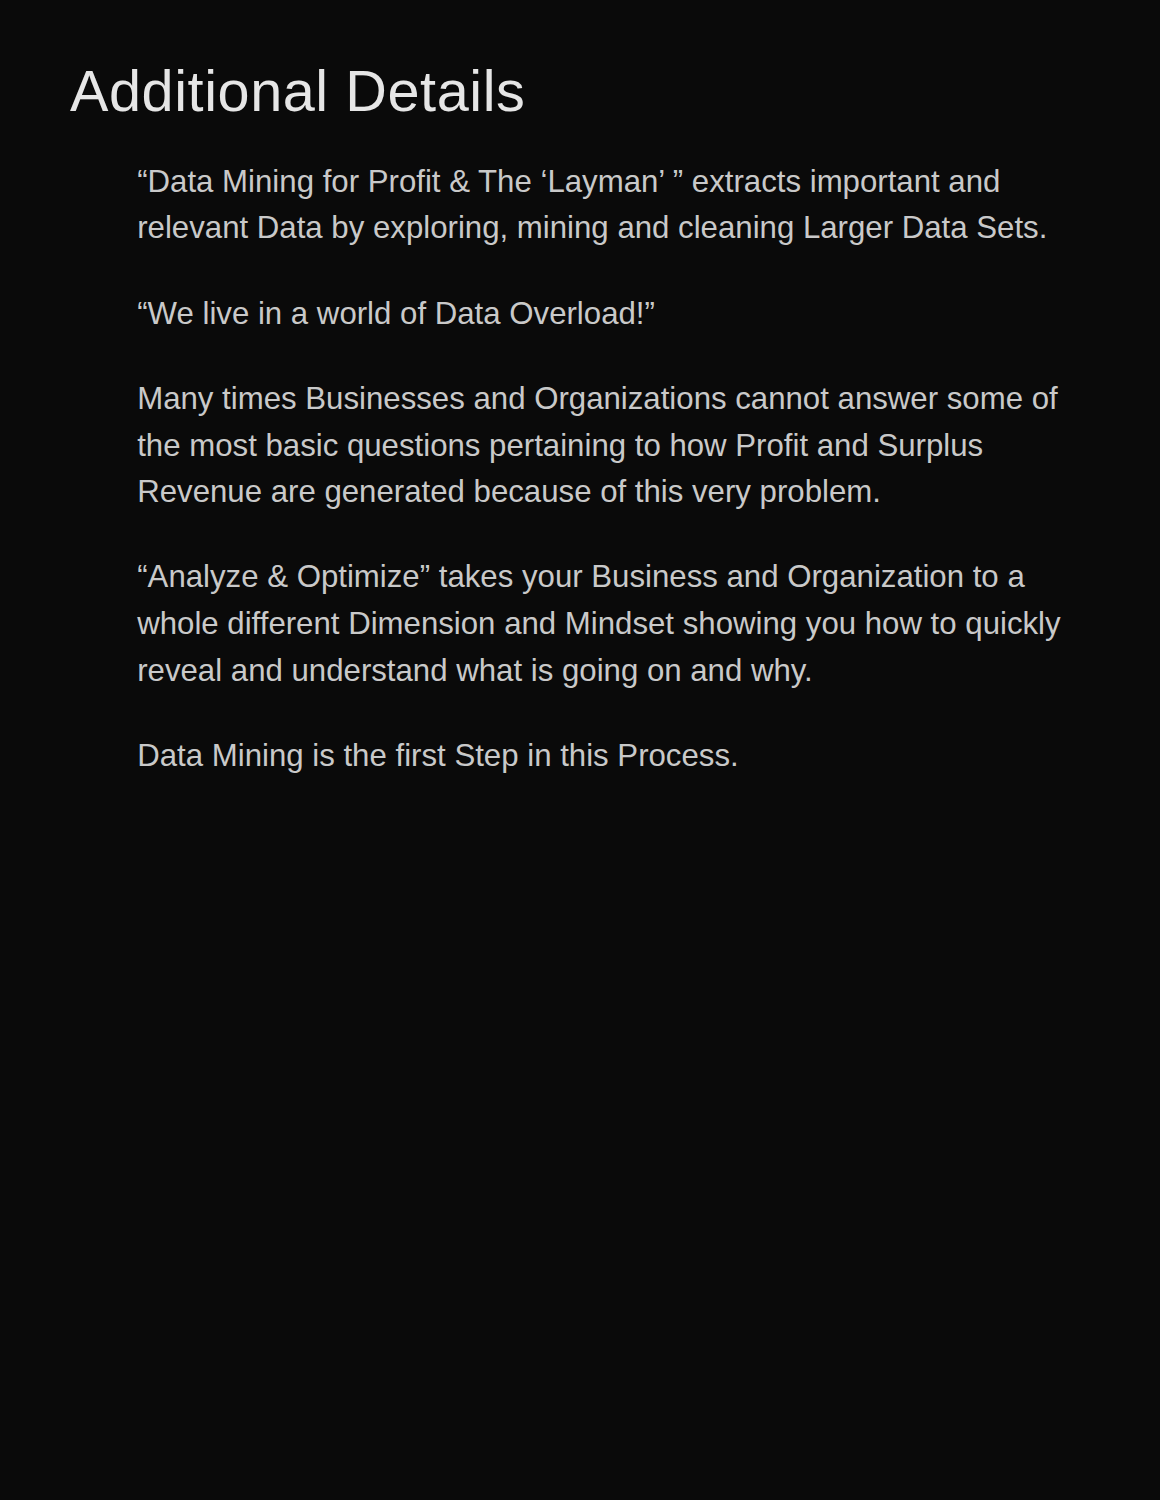Additional Details
“Data Mining for Profit & The ‘Layman’ ” extracts important and relevant Data by exploring, mining and cleaning Larger Data Sets.
“We live in a world of Data Overload!”
Many times Businesses and Organizations cannot answer some of the most basic questions pertaining to how Profit and Surplus Revenue are generated because of this very problem.
“Analyze & Optimize” takes your Business and Organization to a whole different Dimension and Mindset showing you how to quickly reveal and understand what is going on and why.
Data Mining is the first Step in this Process.